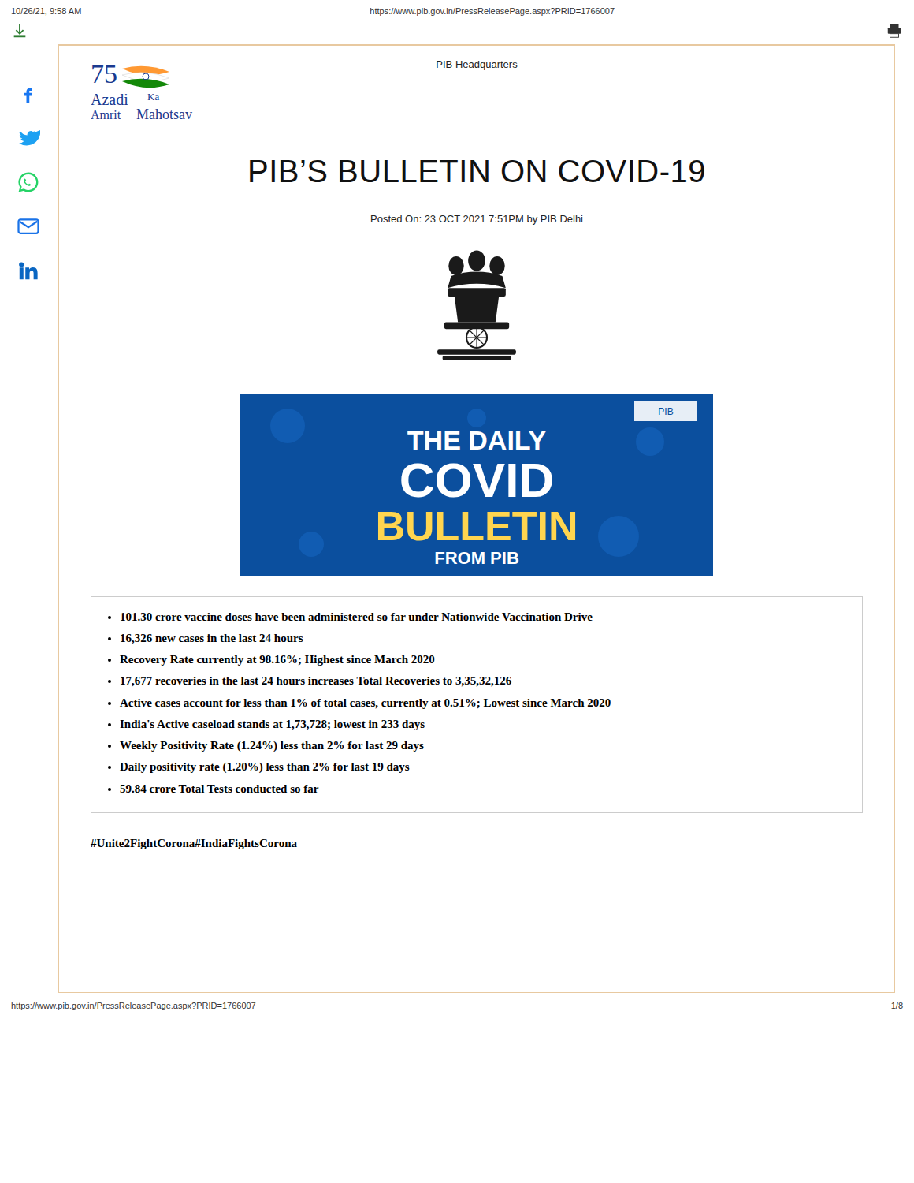10/26/21, 9:58 AM
https://www.pib.gov.in/PressReleasePage.aspx?PRID=1766007
PIB Headquarters
75 Azadi Ka Amrit Mahotsav
PIB’S BULLETIN ON COVID-19
Posted On: 23 OCT 2021 7:51PM by PIB Delhi
PIB THE DAILY COVID BULLETIN FROM PIB
101.30 crore vaccine doses have been administered so far under Nationwide Vaccination Drive
16,326 new cases in the last 24 hours
Recovery Rate currently at 98.16%; Highest since March 2020
17,677 recoveries in the last 24 hours increases Total Recoveries to 3,35,32,126
Active cases account for less than 1% of total cases, currently at 0.51%; Lowest since March 2020
India's Active caseload stands at 1,73,728; lowest in 233 days
Weekly Positivity Rate (1.24%) less than 2% for last 29 days
Daily positivity rate (1.20%) less than 2% for last 19 days
59.84 crore Total Tests conducted so far
#Unite2FightCorona#IndiaFightsCorona
https://www.pib.gov.in/PressReleasePage.aspx?PRID=1766007
1/8